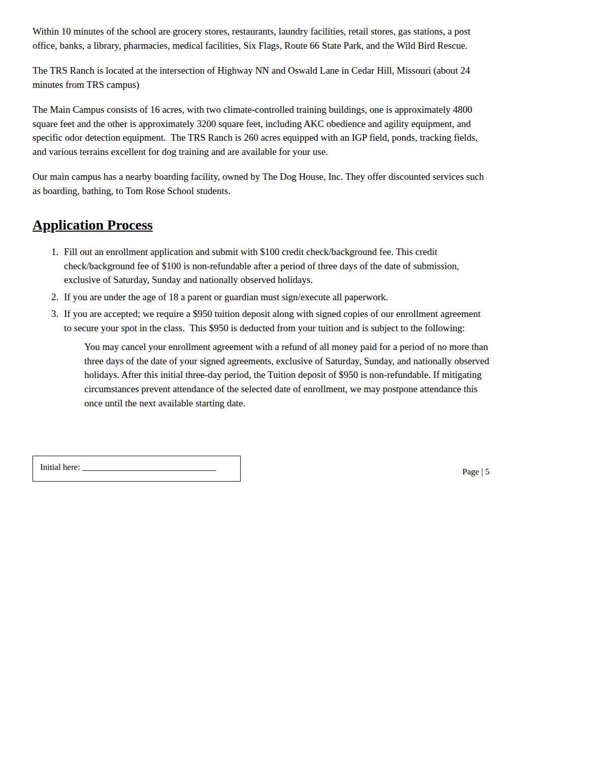Within 10 minutes of the school are grocery stores, restaurants, laundry facilities, retail stores, gas stations, a post office, banks, a library, pharmacies, medical facilities, Six Flags, Route 66 State Park, and the Wild Bird Rescue.
The TRS Ranch is located at the intersection of Highway NN and Oswald Lane in Cedar Hill, Missouri (about 24 minutes from TRS campus)
The Main Campus consists of 16 acres, with two climate-controlled training buildings, one is approximately 4800 square feet and the other is approximately 3200 square feet, including AKC obedience and agility equipment, and specific odor detection equipment. The TRS Ranch is 260 acres equipped with an IGP field, ponds, tracking fields, and various terrains excellent for dog training and are available for your use.
Our main campus has a nearby boarding facility, owned by The Dog House, Inc. They offer discounted services such as boarding, bathing, to Tom Rose School students.
Application Process
Fill out an enrollment application and submit with $100 credit check/background fee. This credit check/background fee of $100 is non-refundable after a period of three days of the date of submission, exclusive of Saturday, Sunday and nationally observed holidays.
If you are under the age of 18 a parent or guardian must sign/execute all paperwork.
If you are accepted; we require a $950 tuition deposit along with signed copies of our enrollment agreement to secure your spot in the class. This $950 is deducted from your tuition and is subject to the following:
You may cancel your enrollment agreement with a refund of all money paid for a period of no more than three days of the date of your signed agreements, exclusive of Saturday, Sunday, and nationally observed holidays. After this initial three-day period, the Tuition deposit of $950 is non-refundable. If mitigating circumstances prevent attendance of the selected date of enrollment, we may postpone attendance this once until the next available starting date.
Initial here: _______________________________
Page | 5